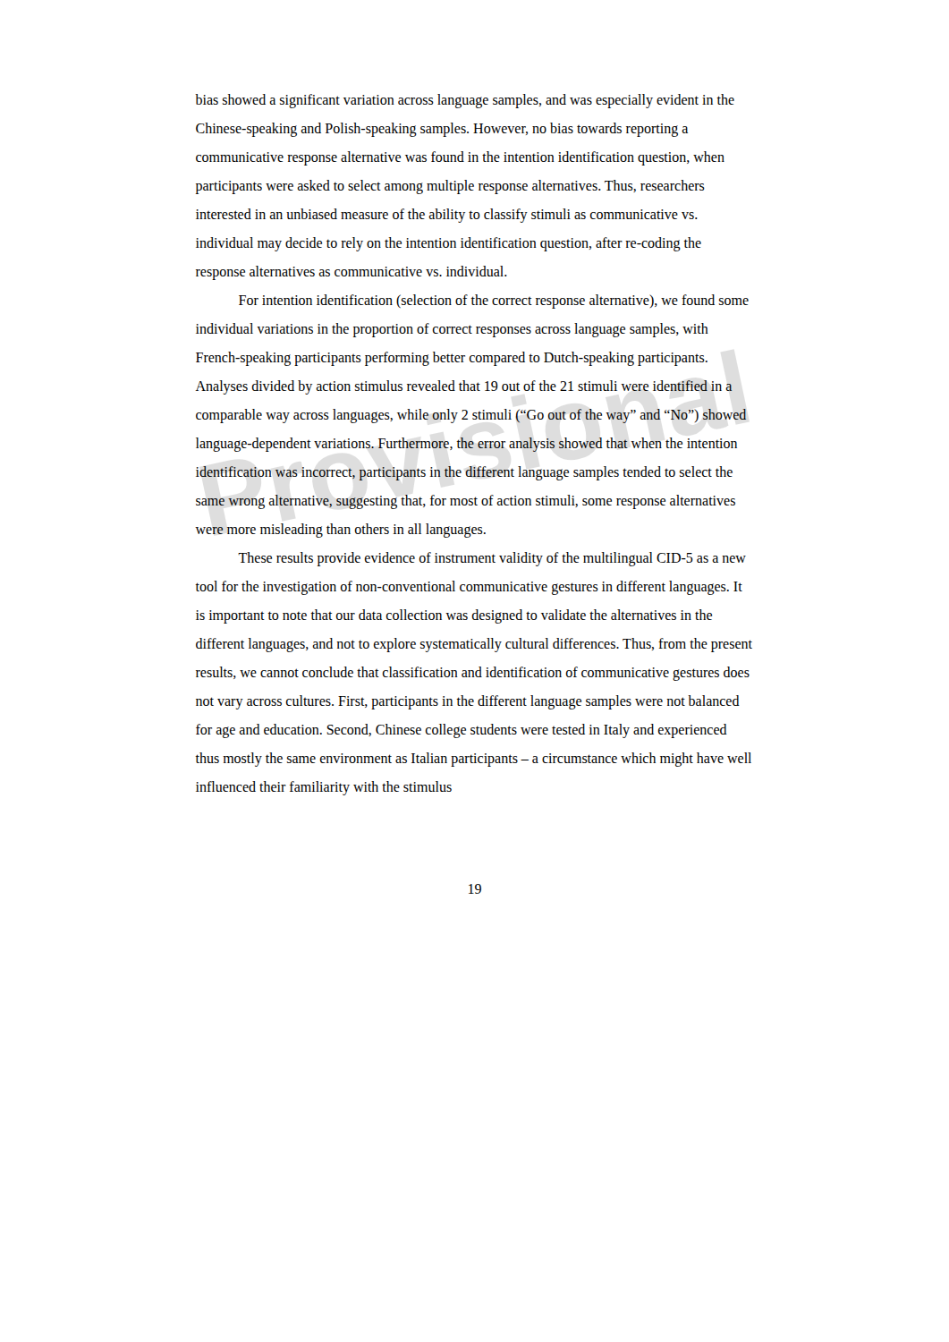Provisional
bias showed a significant variation across language samples, and was especially evident in the Chinese-speaking and Polish-speaking samples. However, no bias towards reporting a communicative response alternative was found in the intention identification question, when participants were asked to select among multiple response alternatives. Thus, researchers interested in an unbiased measure of the ability to classify stimuli as communicative vs. individual may decide to rely on the intention identification question, after re-coding the response alternatives as communicative vs. individual.
For intention identification (selection of the correct response alternative), we found some individual variations in the proportion of correct responses across language samples, with French-speaking participants performing better compared to Dutch-speaking participants. Analyses divided by action stimulus revealed that 19 out of the 21 stimuli were identified in a comparable way across languages, while only 2 stimuli (“Go out of the way” and “No”) showed language-dependent variations. Furthermore, the error analysis showed that when the intention identification was incorrect, participants in the different language samples tended to select the same wrong alternative, suggesting that, for most of action stimuli, some response alternatives were more misleading than others in all languages.
These results provide evidence of instrument validity of the multilingual CID-5 as a new tool for the investigation of non-conventional communicative gestures in different languages. It is important to note that our data collection was designed to validate the alternatives in the different languages, and not to explore systematically cultural differences. Thus, from the present results, we cannot conclude that classification and identification of communicative gestures does not vary across cultures. First, participants in the different language samples were not balanced for age and education. Second, Chinese college students were tested in Italy and experienced thus mostly the same environment as Italian participants – a circumstance which might have well influenced their familiarity with the stimulus
19